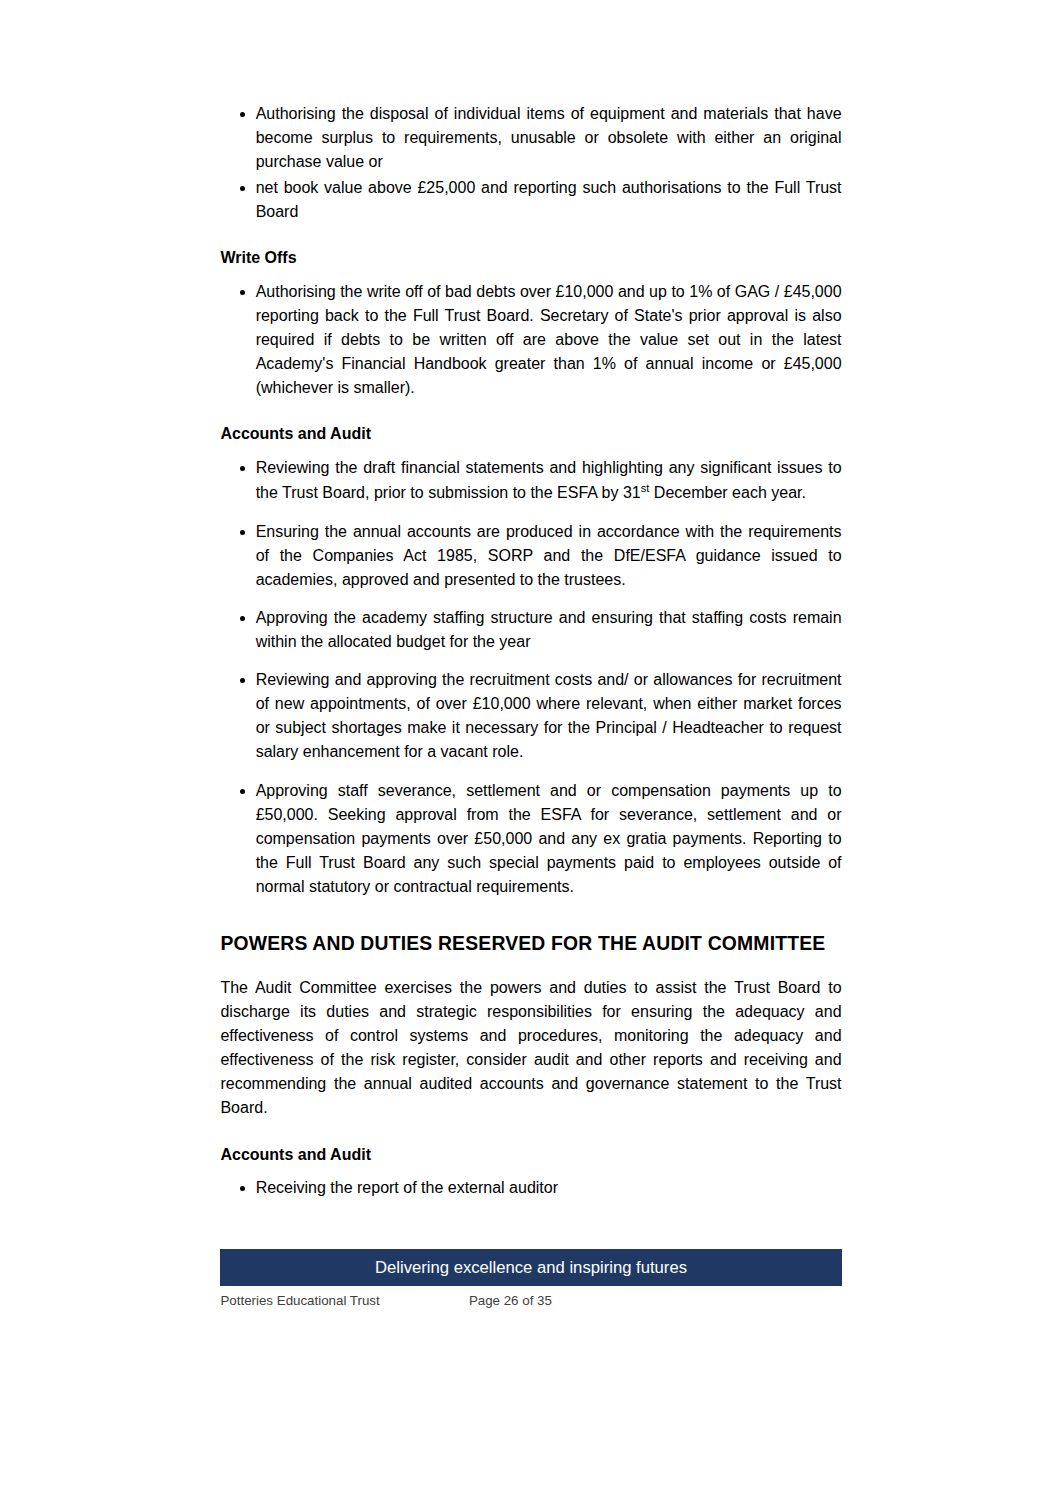Authorising the disposal of individual items of equipment and materials that have become surplus to requirements, unusable or obsolete with either an original purchase value or
net book value above £25,000 and reporting such authorisations to the Full Trust Board
Write Offs
Authorising the write off of bad debts over £10,000 and up to 1% of GAG / £45,000 reporting back to the Full Trust Board. Secretary of State's prior approval is also required if debts to be written off are above the value set out in the latest Academy's Financial Handbook greater than 1% of annual income or £45,000 (whichever is smaller).
Accounts and Audit
Reviewing the draft financial statements and highlighting any significant issues to the Trust Board, prior to submission to the ESFA by 31st December each year.
Ensuring the annual accounts are produced in accordance with the requirements of the Companies Act 1985, SORP and the DfE/ESFA guidance issued to academies, approved and presented to the trustees.
Approving the academy staffing structure and ensuring that staffing costs remain within the allocated budget for the year
Reviewing and approving the recruitment costs and/ or allowances for recruitment of new appointments, of over £10,000 where relevant, when either market forces or subject shortages make it necessary for the Principal / Headteacher to request salary enhancement for a vacant role.
Approving staff severance, settlement and or compensation payments up to £50,000. Seeking approval from the ESFA for severance, settlement and or compensation payments over £50,000 and any ex gratia payments. Reporting to the Full Trust Board any such special payments paid to employees outside of normal statutory or contractual requirements.
POWERS AND DUTIES RESERVED FOR THE AUDIT COMMITTEE
The Audit Committee exercises the powers and duties to assist the Trust Board to discharge its duties and strategic responsibilities for ensuring the adequacy and effectiveness of control systems and procedures, monitoring the adequacy and effectiveness of the risk register, consider audit and other reports and receiving and recommending the annual audited accounts and governance statement to the Trust Board.
Accounts and Audit
Receiving the report of the external auditor
Delivering excellence and inspiring futures
Potteries Educational Trust
Page 26 of 35